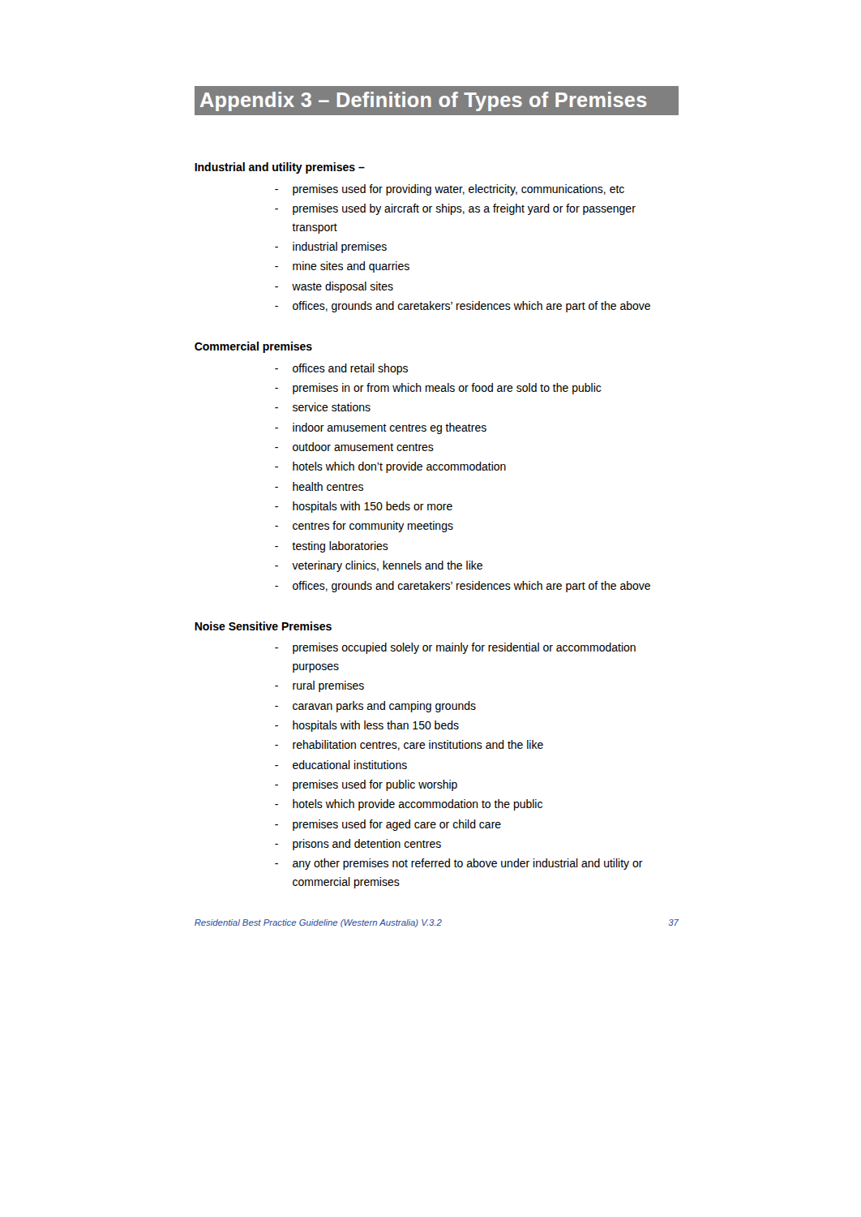Appendix 3 – Definition of Types of Premises
Industrial and utility premises –
premises used for providing water, electricity, communications, etc
premises used by aircraft or ships, as a freight yard or for passenger transport
industrial premises
mine sites and quarries
waste disposal sites
offices, grounds and caretakers’ residences which are part of the above
Commercial premises
offices and retail shops
premises in or from which meals or food are sold to the public
service stations
indoor amusement centres eg theatres
outdoor amusement centres
hotels which don’t provide accommodation
health centres
hospitals with 150 beds or more
centres for community meetings
testing laboratories
veterinary clinics, kennels and the like
offices, grounds and caretakers’ residences which are part of the above
Noise Sensitive Premises
premises occupied solely or mainly for residential or accommodation purposes
rural premises
caravan parks and camping grounds
hospitals with less than 150 beds
rehabilitation centres, care institutions and the like
educational institutions
premises used for public worship
hotels which provide accommodation to the public
premises used for aged care or child care
prisons and detention centres
any other premises not referred to above under industrial and utility or commercial premises
Residential Best Practice Guideline (Western Australia) V.3.2 37